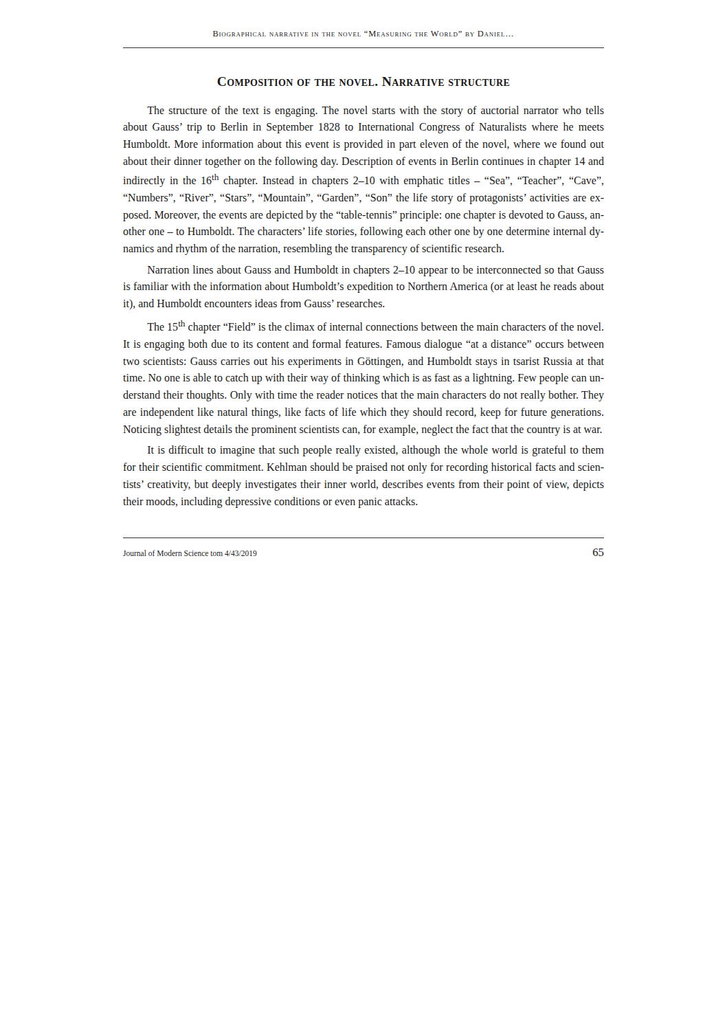Biographical narrative in the novel “Measuring the World” by Daniel…
Composition of the novel. Narrative structure
The structure of the text is engaging. The novel starts with the story of auctorial narrator who tells about Gauss’ trip to Berlin in September 1828 to International Congress of Naturalists where he meets Humboldt. More information about this event is provided in part eleven of the novel, where we found out about their dinner together on the following day. Description of events in Berlin continues in chapter 14 and indirectly in the 16th chapter. Instead in chapters 2–10 with emphatic titles – “Sea”, “Teacher”, “Cave”, “Numbers”, “River”, “Stars”, “Mountain”, “Garden”, “Son” the life story of protagonists’ activities are exposed. Moreover, the events are depicted by the “table-tennis” principle: one chapter is devoted to Gauss, another one – to Humboldt. The characters’ life stories, following each other one by one determine internal dynamics and rhythm of the narration, resembling the transparency of scientific research.
Narration lines about Gauss and Humboldt in chapters 2–10 appear to be interconnected so that Gauss is familiar with the information about Humboldt’s expedition to Northern America (or at least he reads about it), and Humboldt encounters ideas from Gauss’ researches.
The 15th chapter “Field” is the climax of internal connections between the main characters of the novel. It is engaging both due to its content and formal features. Famous dialogue “at a distance” occurs between two scientists: Gauss carries out his experiments in Göttingen, and Humboldt stays in tsarist Russia at that time. No one is able to catch up with their way of thinking which is as fast as a lightning. Few people can understand their thoughts. Only with time the reader notices that the main characters do not really bother. They are independent like natural things, like facts of life which they should record, keep for future generations. Noticing slightest details the prominent scientists can, for example, neglect the fact that the country is at war.
It is difficult to imagine that such people really existed, although the whole world is grateful to them for their scientific commitment. Kehlman should be praised not only for recording historical facts and scientists’ creativity, but deeply investigates their inner world, describes events from their point of view, depicts their moods, including depressive conditions or even panic attacks.
Journal of Modern Science tom 4/43/2019 65